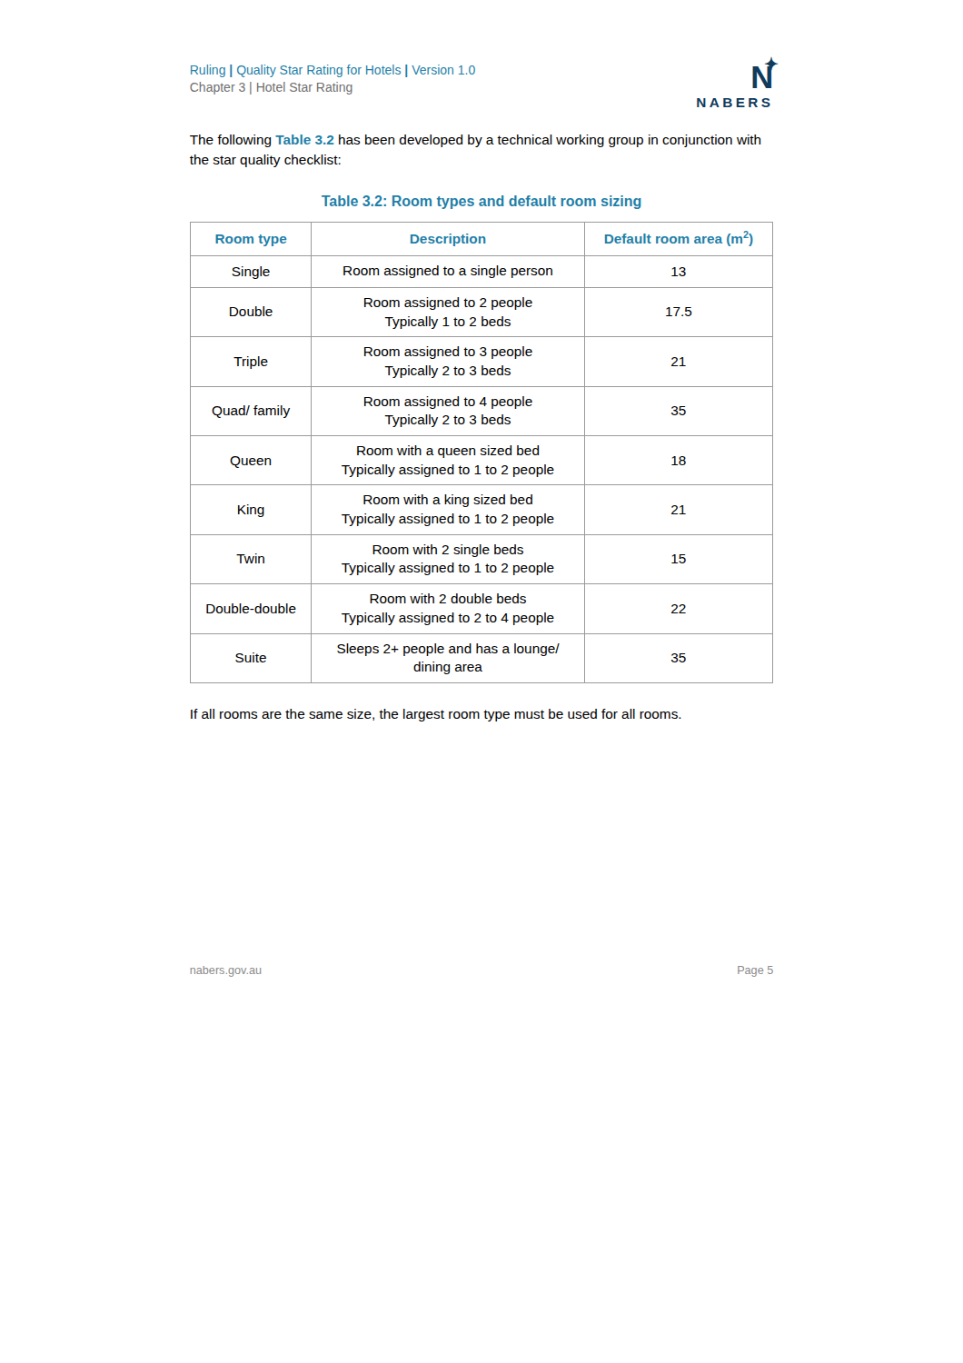Ruling | Quality Star Rating for Hotels | Version 1.0
Chapter 3 | Hotel Star Rating
N✦
NABERS
The following Table 3.2 has been developed by a technical working group in conjunction with the star quality checklist:
Table 3.2: Room types and default room sizing
| Room type | Description | Default room area (m 2 ) |
| --- | --- | --- |
| Single | Room assigned to a single person | 13 |
| Double | Room assigned to 2 people Typically 1 to 2 beds | 17.5 |
| Triple | Room assigned to 3 people Typically 2 to 3 beds | 21 |
| Quad/ family | Room assigned to 4 people Typically 2 to 3 beds | 35 |
| Queen | Room with a queen sized bed Typically assigned to 1 to 2 people | 18 |
| King | Room with a king sized bed Typically assigned to 1 to 2 people | 21 |
| Twin | Room with 2 single beds Typically assigned to 1 to 2 people | 15 |
| Double-double | Room with 2 double beds Typically assigned to 2 to 4 people | 22 |
| Suite | Sleeps 2+ people and has a lounge/ dining area | 35 |
If all rooms are the same size, the largest room type must be used for all rooms.
nabers.gov.au
Page 5